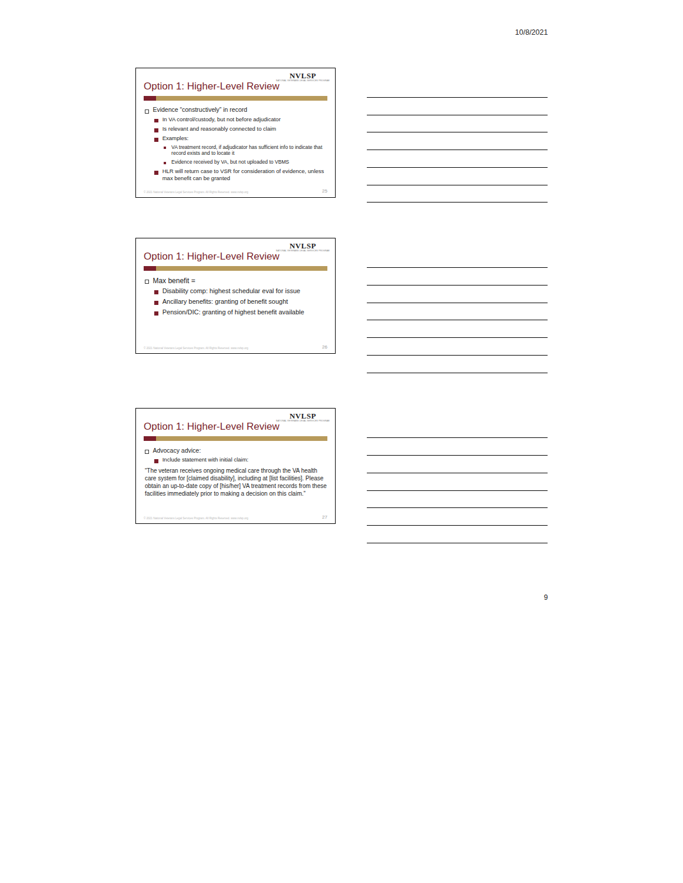10/8/2021
NVLSP
NATIONAL VETERANS LEGAL SERVICES PROGRAM
Option 1: Higher-Level Review
Evidence “constructively” in record
In VA control/custody, but not before adjudicator
Is relevant and reasonably connected to claim
Examples:
VA treatment record, if adjudicator has sufficient info to indicate that record exists and to locate it
Evidence received by VA, but not uploaded to VBMS
HLR will return case to VSR for consideration of evidence, unless max benefit can be granted
© 2021 National Veterans Legal Services Program. All Rights Reserved. www.nvlsp.org 25
NVLSP
NATIONAL VETERANS LEGAL SERVICES PROGRAM
Option 1: Higher-Level Review
Max benefit =
Disability comp: highest schedular eval for issue
Ancillary benefits: granting of benefit sought
Pension/DIC: granting of highest benefit available
© 2021 National Veterans Legal Services Program. All Rights Reserved. www.nvlsp.org 26
NVLSP
NATIONAL VETERANS LEGAL SERVICES PROGRAM
Option 1: Higher-Level Review
Advocacy advice:
Include statement with initial claim:
“The veteran receives ongoing medical care through the VA health care system for [claimed disability], including at [list facilities]. Please obtain an up-to-date copy of [his/her] VA treatment records from these facilities immediately prior to making a decision on this claim.”
© 2021 National Veterans Legal Services Program. All Rights Reserved. www.nvlsp.org 27
9